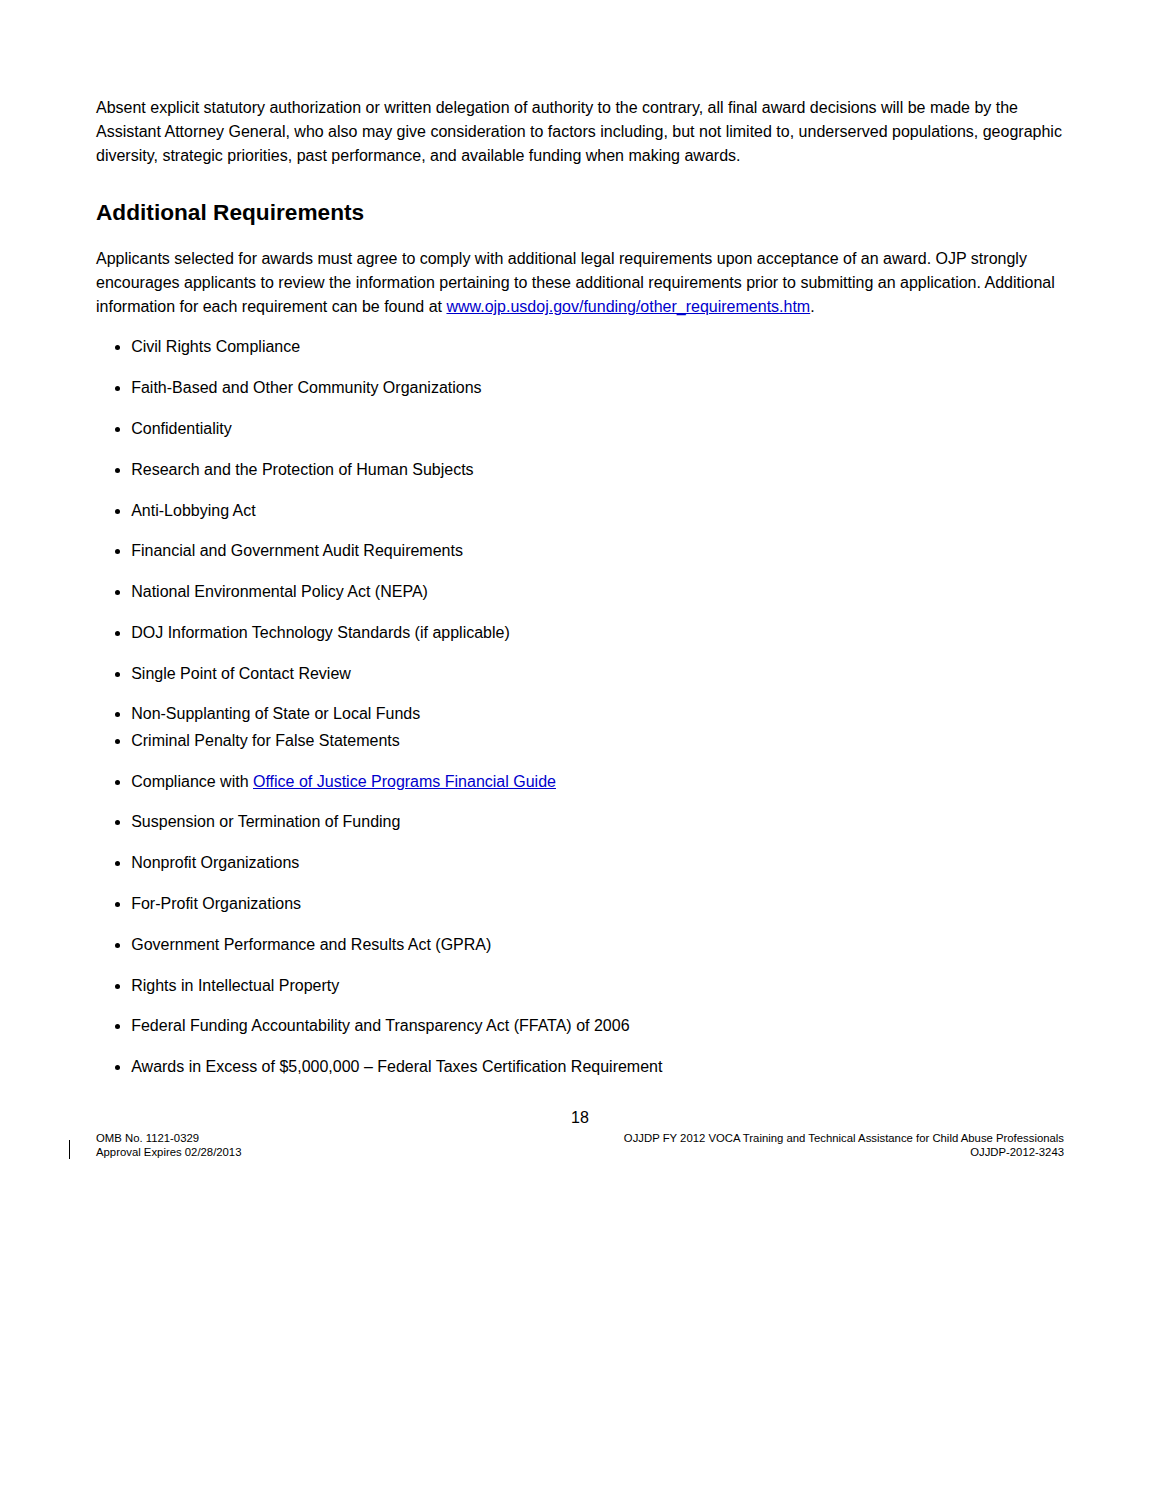Absent explicit statutory authorization or written delegation of authority to the contrary, all final award decisions will be made by the Assistant Attorney General, who also may give consideration to factors including, but not limited to, underserved populations, geographic diversity, strategic priorities, past performance, and available funding when making awards.
Additional Requirements
Applicants selected for awards must agree to comply with additional legal requirements upon acceptance of an award. OJP strongly encourages applicants to review the information pertaining to these additional requirements prior to submitting an application. Additional information for each requirement can be found at www.ojp.usdoj.gov/funding/other_requirements.htm.
Civil Rights Compliance
Faith-Based and Other Community Organizations
Confidentiality
Research and the Protection of Human Subjects
Anti-Lobbying Act
Financial and Government Audit Requirements
National Environmental Policy Act (NEPA)
DOJ Information Technology Standards (if applicable)
Single Point of Contact Review
Non-Supplanting of State or Local Funds
Criminal Penalty for False Statements
Compliance with Office of Justice Programs Financial Guide
Suspension or Termination of Funding
Nonprofit Organizations
For-Profit Organizations
Government Performance and Results Act (GPRA)
Rights in Intellectual Property
Federal Funding Accountability and Transparency Act (FFATA) of 2006
Awards in Excess of $5,000,000 – Federal Taxes Certification Requirement
18
| OMB No. 1121-0329 Approval Expires 02/28/2013 | OJJDP FY 2012 VOCA Training and Technical Assistance for Child Abuse Professionals OJJDP-2012-3243 |